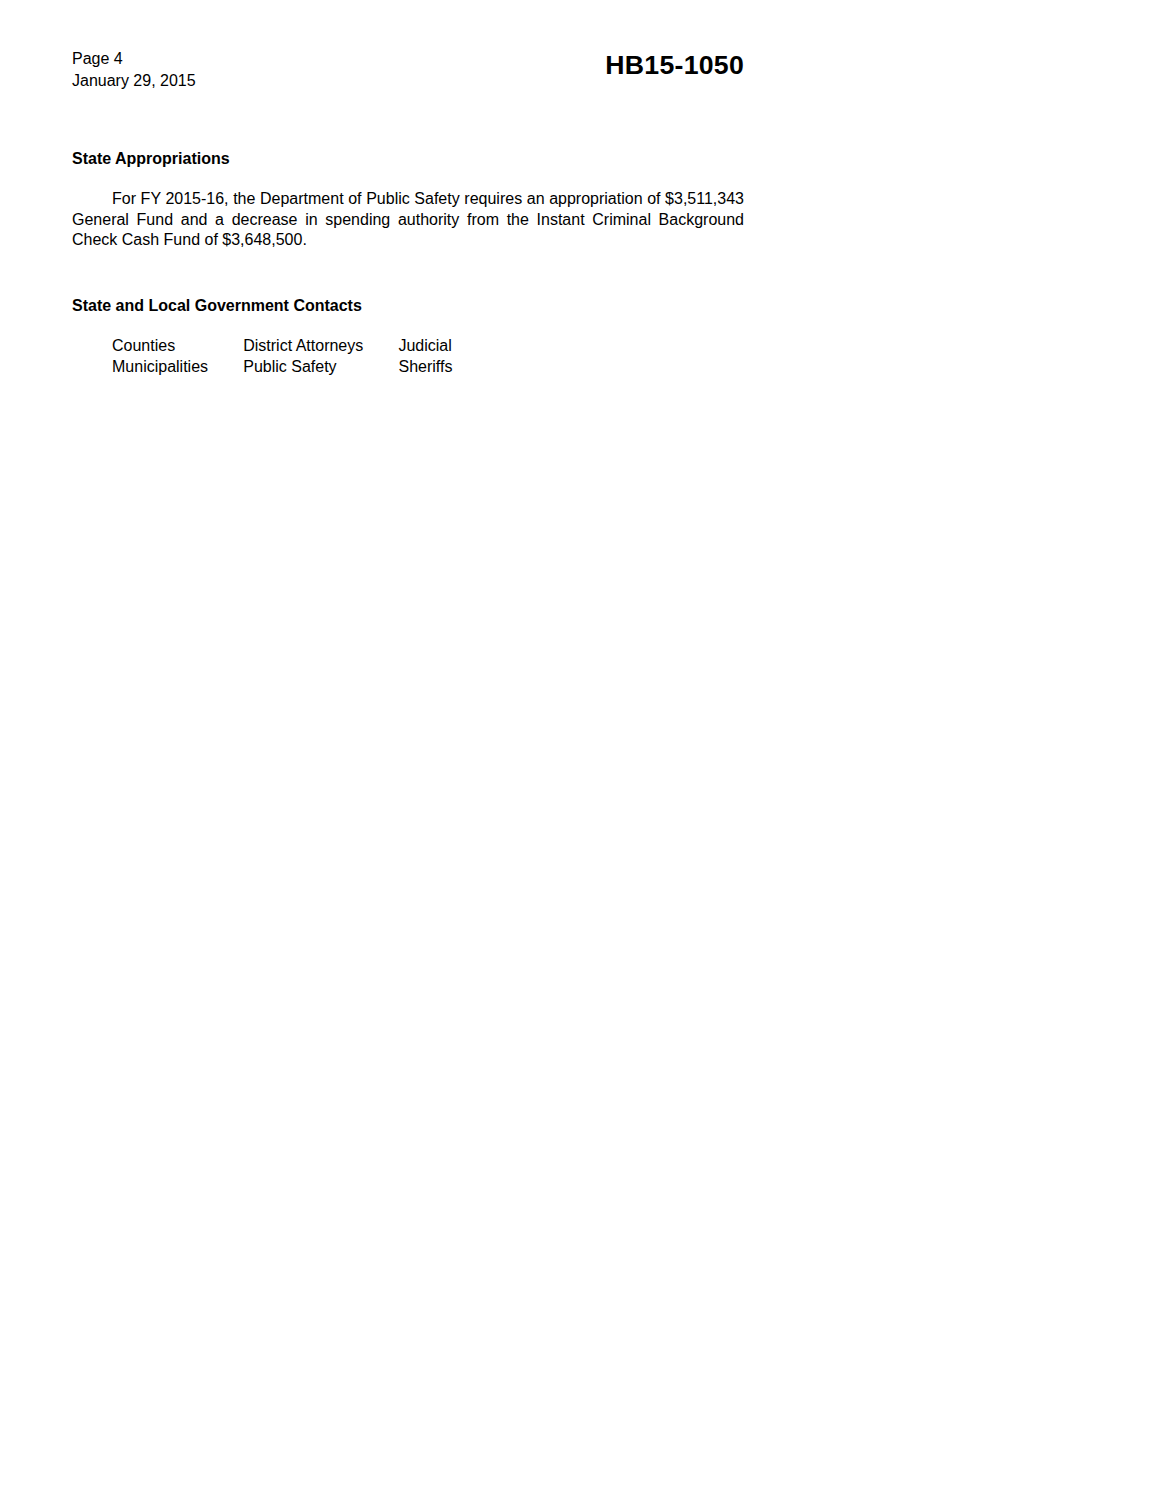Page 4
January 29, 2015
HB15-1050
State Appropriations
For FY 2015-16, the Department of Public Safety requires an appropriation of $3,511,343 General Fund and a decrease in spending authority from the Instant Criminal Background Check Cash Fund of $3,648,500.
State and Local Government Contacts
| Counties | District Attorneys | Judicial |
| Municipalities | Public Safety | Sheriffs |